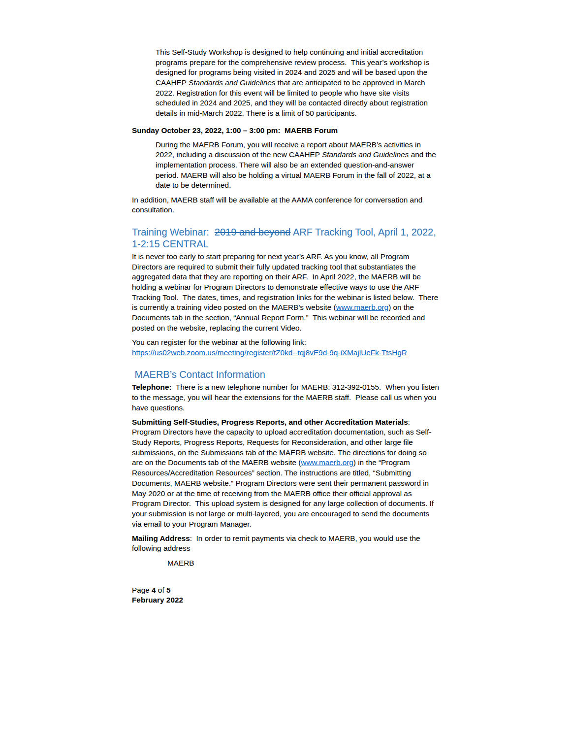This Self-Study Workshop is designed to help continuing and initial accreditation programs prepare for the comprehensive review process. This year’s workshop is designed for programs being visited in 2024 and 2025 and will be based upon the CAAHEP Standards and Guidelines that are anticipated to be approved in March 2022. Registration for this event will be limited to people who have site visits scheduled in 2024 and 2025, and they will be contacted directly about registration details in mid-March 2022. There is a limit of 50 participants.
Sunday October 23, 2022, 1:00 – 3:00 pm: MAERB Forum
During the MAERB Forum, you will receive a report about MAERB’s activities in 2022, including a discussion of the new CAAHEP Standards and Guidelines and the implementation process. There will also be an extended question-and-answer period. MAERB will also be holding a virtual MAERB Forum in the fall of 2022, at a date to be determined.
In addition, MAERB staff will be available at the AAMA conference for conversation and consultation.
Training Webinar: 2019 and beyond ARF Tracking Tool, April 1, 2022, 1-2:15 CENTRAL
It is never too early to start preparing for next year’s ARF. As you know, all Program Directors are required to submit their fully updated tracking tool that substantiates the aggregated data that they are reporting on their ARF. In April 2022, the MAERB will be holding a webinar for Program Directors to demonstrate effective ways to use the ARF Tracking Tool. The dates, times, and registration links for the webinar is listed below. There is currently a training video posted on the MAERB’s website (www.maerb.org) on the Documents tab in the section, “Annual Report Form.” This webinar will be recorded and posted on the website, replacing the current Video.
You can register for the webinar at the following link:
https://us02web.zoom.us/meeting/register/tZ0kd--tqj8vE9d-9q-iXMajlUeFk-TtsHgR
MAERB’s Contact Information
Telephone: There is a new telephone number for MAERB: 312-392-0155. When you listen to the message, you will hear the extensions for the MAERB staff. Please call us when you have questions.
Submitting Self-Studies, Progress Reports, and other Accreditation Materials: Program Directors have the capacity to upload accreditation documentation, such as Self-Study Reports, Progress Reports, Requests for Reconsideration, and other large file submissions, on the Submissions tab of the MAERB website. The directions for doing so are on the Documents tab of the MAERB website (www.maerb.org) in the “Program Resources/Accreditation Resources” section. The instructions are titled, “Submitting Documents, MAERB website.” Program Directors were sent their permanent password in May 2020 or at the time of receiving from the MAERB office their official approval as Program Director. This upload system is designed for any large collection of documents. If your submission is not large or multi-layered, you are encouraged to send the documents via email to your Program Manager.
Mailing Address: In order to remit payments via check to MAERB, you would use the following address
MAERB
Page 4 of 5
February 2022